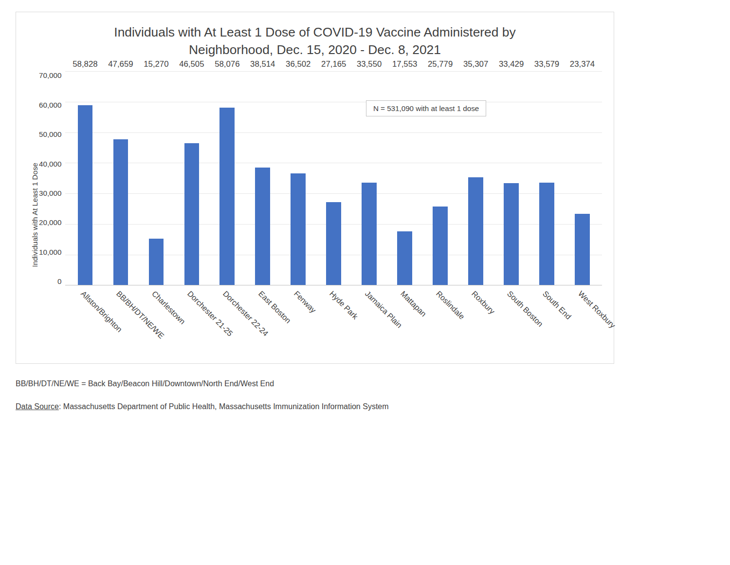Individuals with At Least 1 Dose of COVID-19 Vaccine Administered by
Neighborhood, Dec. 15, 2020 - Dec. 8, 2021
Individuals with At Least 1 Dose
70,000
60,000
50,000
40,000
30,000
20,000
10,000
0
N = 531,090 with at least 1 dose
58,828
47,659
15,270
46,505
58,076
38,514
36,502
27,165
33,550
17,553
25,779
35,307
33,429
33,579
23,374
Allston/Brighton
BB/BH/DT/NE/WE
Charlestown
Dorchester 21-25
Dorchester 22-24
East Boston
Fenway
Hyde Park
Jamaica Plain
Mattapan
Roslindale
Roxbury
South Boston
South End
West Roxbury
BB/BH/DT/NE/WE = Back Bay/Beacon Hill/Downtown/North End/West End
Data Source: Massachusetts Department of Public Health, Massachusetts Immunization Information System